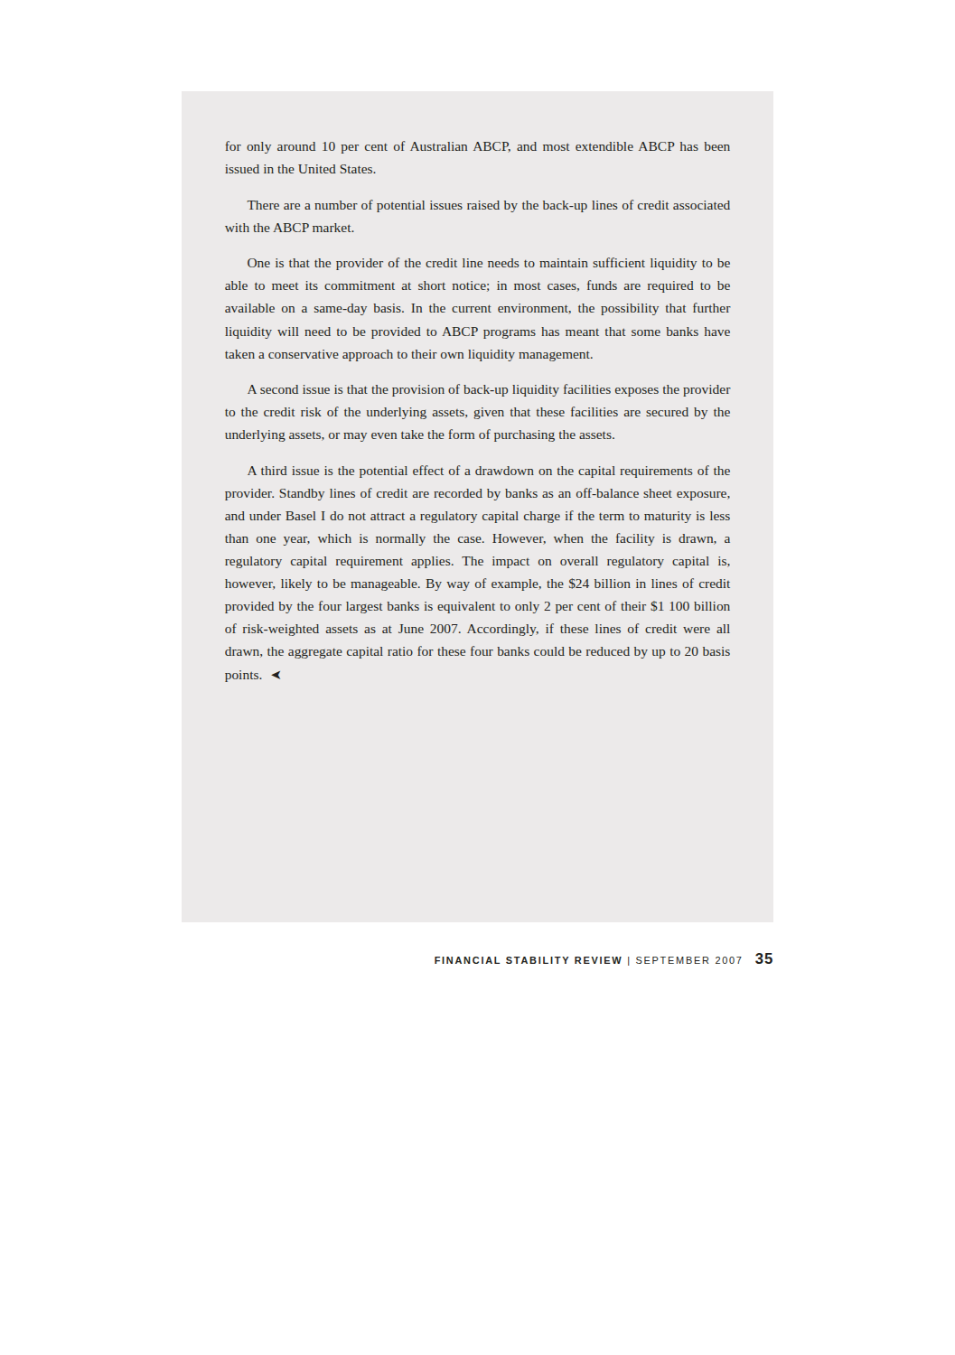for only around 10 per cent of Australian ABCP, and most extendible ABCP has been issued in the United States.
There are a number of potential issues raised by the back-up lines of credit associated with the ABCP market.
One is that the provider of the credit line needs to maintain sufficient liquidity to be able to meet its commitment at short notice; in most cases, funds are required to be available on a same-day basis. In the current environment, the possibility that further liquidity will need to be provided to ABCP programs has meant that some banks have taken a conservative approach to their own liquidity management.
A second issue is that the provision of back-up liquidity facilities exposes the provider to the credit risk of the underlying assets, given that these facilities are secured by the underlying assets, or may even take the form of purchasing the assets.
A third issue is the potential effect of a drawdown on the capital requirements of the provider. Standby lines of credit are recorded by banks as an off-balance sheet exposure, and under Basel I do not attract a regulatory capital charge if the term to maturity is less than one year, which is normally the case. However, when the facility is drawn, a regulatory capital requirement applies. The impact on overall regulatory capital is, however, likely to be manageable. By way of example, the $24 billion in lines of credit provided by the four largest banks is equivalent to only 2 per cent of their $1 100 billion of risk-weighted assets as at June 2007. Accordingly, if these lines of credit were all drawn, the aggregate capital ratio for these four banks could be reduced by up to 20 basis points. ➤
FINANCIAL STABILITY REVIEW | SEPTEMBER 2007 35